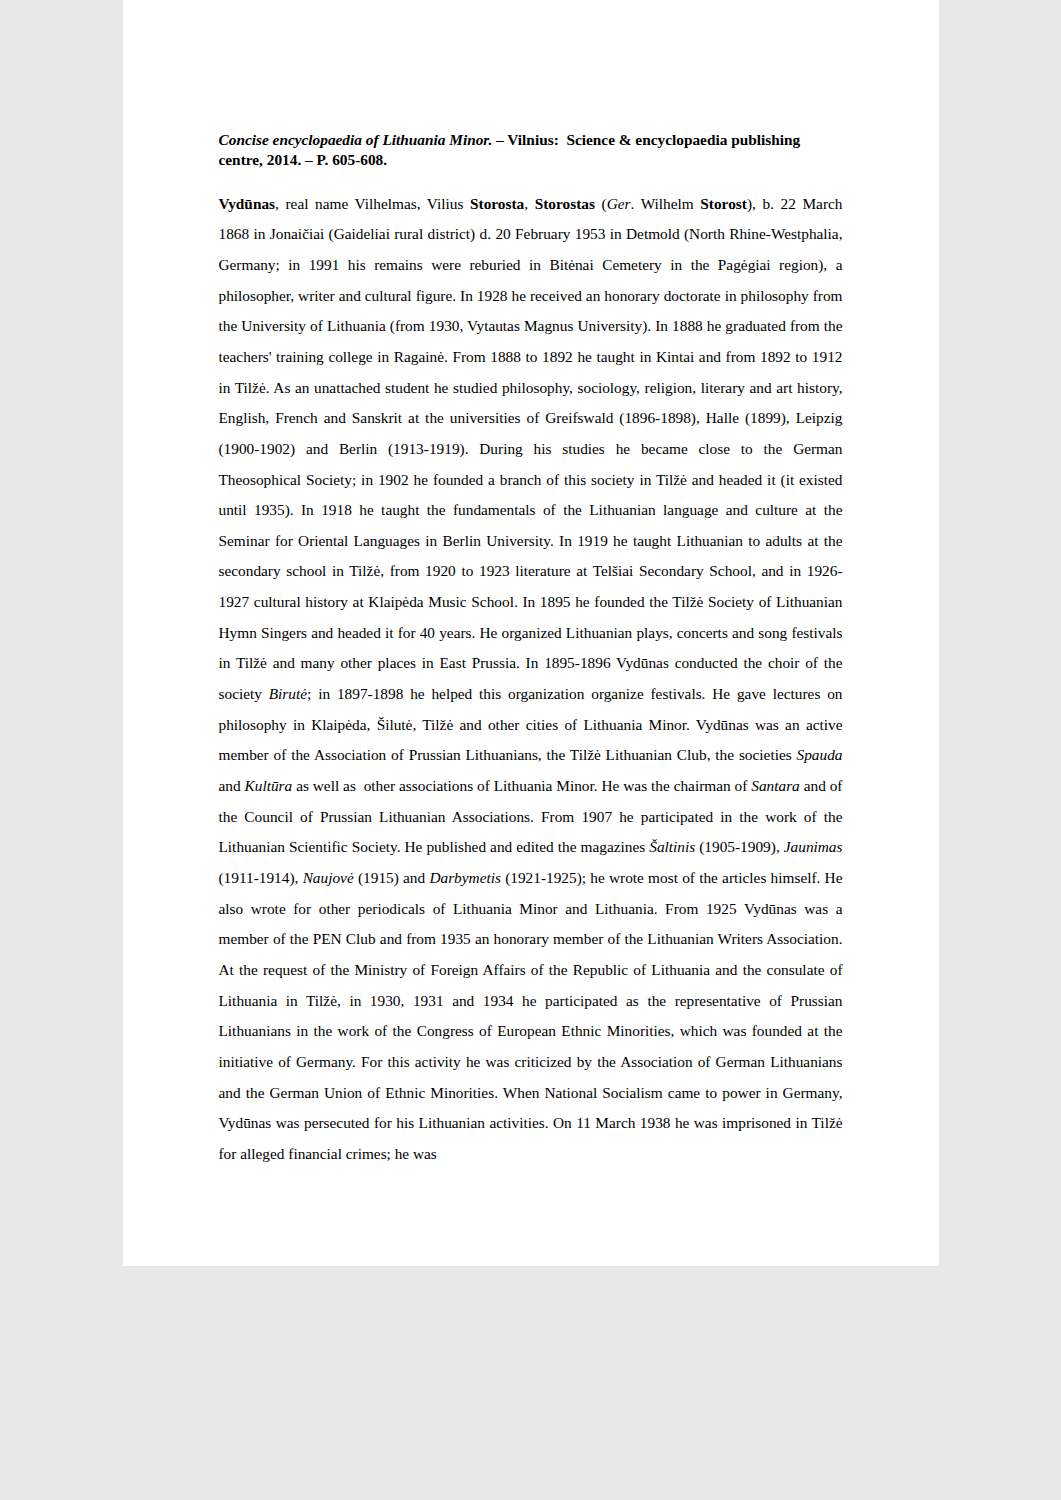Concise encyclopaedia of Lithuania Minor. – Vilnius: Science & encyclopaedia publishing centre, 2014. – P. 605-608.
Vydūnas, real name Vilhelmas, Vilius Storosta, Storostas (Ger. Wilhelm Storost), b. 22 March 1868 in Jonaičiai (Gaideliai rural district) d. 20 February 1953 in Detmold (North Rhine-Westphalia, Germany; in 1991 his remains were reburied in Bitėnai Cemetery in the Pagėgiai region), a philosopher, writer and cultural figure. In 1928 he received an honorary doctorate in philosophy from the University of Lithuania (from 1930, Vytautas Magnus University). In 1888 he graduated from the teachers' training college in Ragainė. From 1888 to 1892 he taught in Kintai and from 1892 to 1912 in Tilžė. As an unattached student he studied philosophy, sociology, religion, literary and art history, English, French and Sanskrit at the universities of Greifswald (1896-1898), Halle (1899), Leipzig (1900-1902) and Berlin (1913-1919). During his studies he became close to the German Theosophical Society; in 1902 he founded a branch of this society in Tilžė and headed it (it existed until 1935). In 1918 he taught the fundamentals of the Lithuanian language and culture at the Seminar for Oriental Languages in Berlin University. In 1919 he taught Lithuanian to adults at the secondary school in Tilžė, from 1920 to 1923 literature at Telšiai Secondary School, and in 1926-1927 cultural history at Klaipėda Music School. In 1895 he founded the Tilžė Society of Lithuanian Hymn Singers and headed it for 40 years. He organized Lithuanian plays, concerts and song festivals in Tilžė and many other places in East Prussia. In 1895-1896 Vydūnas conducted the choir of the society Birutė; in 1897-1898 he helped this organization organize festivals. He gave lectures on philosophy in Klaipėda, Šilutė, Tilžė and other cities of Lithuania Minor. Vydūnas was an active member of the Association of Prussian Lithuanians, the Tilžė Lithuanian Club, the societies Spauda and Kultūra as well as other associations of Lithuania Minor. He was the chairman of Santara and of the Council of Prussian Lithuanian Associations. From 1907 he participated in the work of the Lithuanian Scientific Society. He published and edited the magazines Šaltinis (1905-1909), Jaunimas (1911-1914), Naujovė (1915) and Darbymetis (1921-1925); he wrote most of the articles himself. He also wrote for other periodicals of Lithuania Minor and Lithuania. From 1925 Vydūnas was a member of the PEN Club and from 1935 an honorary member of the Lithuanian Writers Association. At the request of the Ministry of Foreign Affairs of the Republic of Lithuania and the consulate of Lithuania in Tilžė, in 1930, 1931 and 1934 he participated as the representative of Prussian Lithuanians in the work of the Congress of European Ethnic Minorities, which was founded at the initiative of Germany. For this activity he was criticized by the Association of German Lithuanians and the German Union of Ethnic Minorities. When National Socialism came to power in Germany, Vydūnas was persecuted for his Lithuanian activities. On 11 March 1938 he was imprisoned in Tilžė for alleged financial crimes; he was